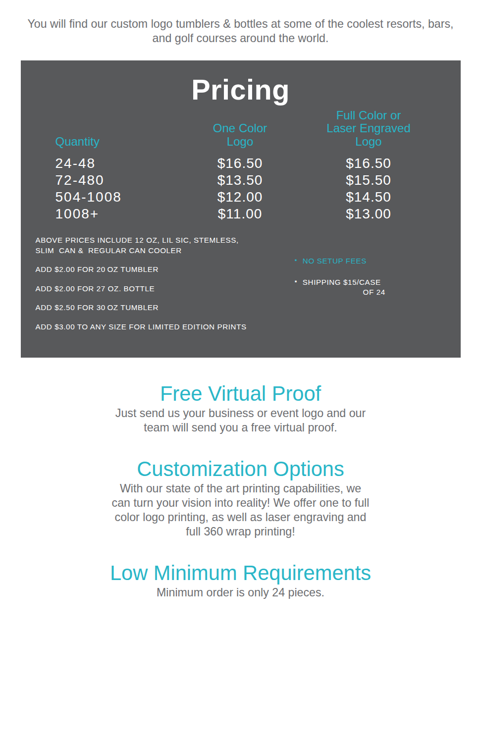You will find our custom logo tumblers & bottles at some of the coolest resorts, bars, and golf courses around the world.
Pricing
| Quantity | One Color Logo | Full Color or Laser Engraved Logo |
| --- | --- | --- |
| 24-48 | $16.50 | $16.50 |
| 72-480 | $13.50 | $15.50 |
| 504-1008 | $12.00 | $14.50 |
| 1008+ | $11.00 | $13.00 |
Above prices include 12 oz, Lil Sic, Stemless,
Slim Can & Regular Can Cooler
Add $2.00 for 20 oz Tumbler
Add $2.00 for 27 oz. Bottle
Add $2.50 for 30 oz Tumbler
Add $3.00 to any size for Limited Edition Prints
No setup fees
Shipping $15/case
of 24
Free Virtual Proof
Just send us your business or event logo and our
team will send you a free virtual proof.
Customization Options
With our state of the art printing capabilities, we
can turn your vision into reality! We offer one to full
color logo printing, as well as laser engraving and
full 360 wrap printing!
Low Minimum Requirements
Minimum order is only 24 pieces.